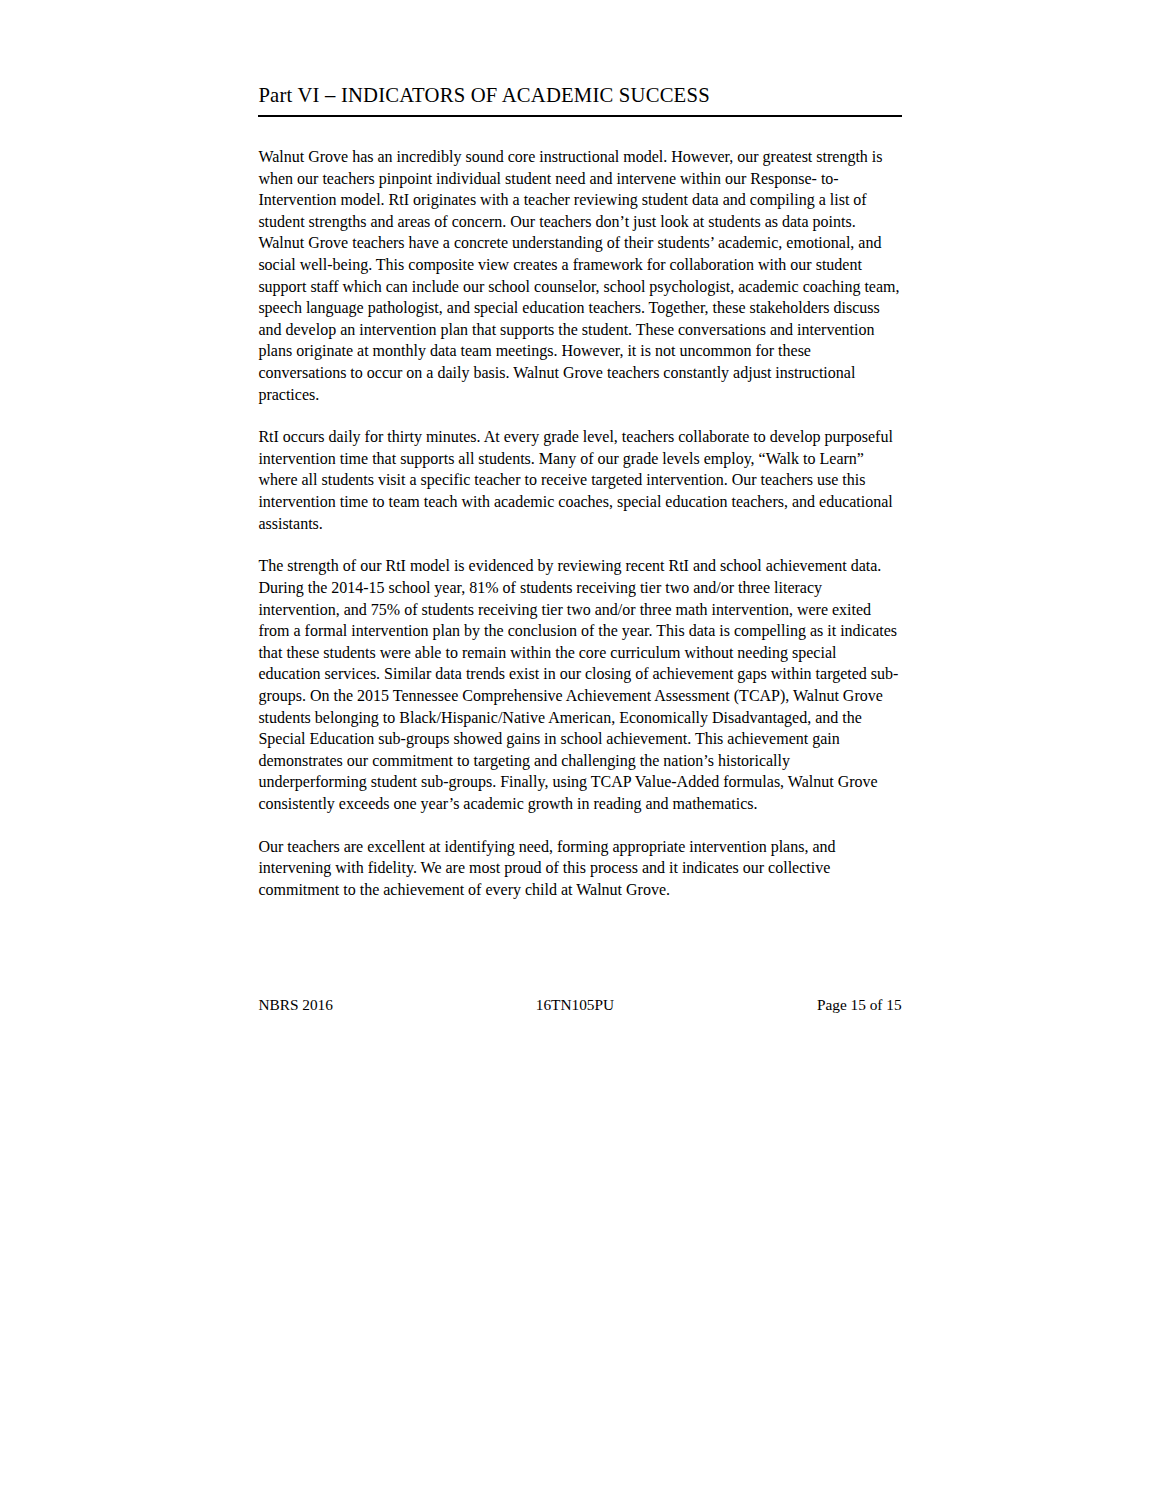Part VI – INDICATORS OF ACADEMIC SUCCESS
Walnut Grove has an incredibly sound core instructional model. However, our greatest strength is when our teachers pinpoint individual student need and intervene within our Response- to- Intervention model. RtI originates with a teacher reviewing student data and compiling a list of student strengths and areas of concern. Our teachers don’t just look at students as data points. Walnut Grove teachers have a concrete understanding of their students’ academic, emotional, and social well-being. This composite view creates a framework for collaboration with our student support staff which can include our school counselor, school psychologist, academic coaching team, speech language pathologist, and special education teachers. Together, these stakeholders discuss and develop an intervention plan that supports the student. These conversations and intervention plans originate at monthly data team meetings. However, it is not uncommon for these conversations to occur on a daily basis. Walnut Grove teachers constantly adjust instructional practices.
RtI occurs daily for thirty minutes. At every grade level, teachers collaborate to develop purposeful intervention time that supports all students. Many of our grade levels employ, “Walk to Learn” where all students visit a specific teacher to receive targeted intervention. Our teachers use this intervention time to team teach with academic coaches, special education teachers, and educational assistants.
The strength of our RtI model is evidenced by reviewing recent RtI and school achievement data. During the 2014-15 school year, 81% of students receiving tier two and/or three literacy intervention, and 75% of students receiving tier two and/or three math intervention, were exited from a formal intervention plan by the conclusion of the year. This data is compelling as it indicates that these students were able to remain within the core curriculum without needing special education services. Similar data trends exist in our closing of achievement gaps within targeted sub-groups. On the 2015 Tennessee Comprehensive Achievement Assessment (TCAP), Walnut Grove students belonging to Black/Hispanic/Native American, Economically Disadvantaged, and the Special Education sub-groups showed gains in school achievement. This achievement gain demonstrates our commitment to targeting and challenging the nation’s historically underperforming student sub-groups. Finally, using TCAP Value-Added formulas, Walnut Grove consistently exceeds one year’s academic growth in reading and mathematics.
Our teachers are excellent at identifying need, forming appropriate intervention plans, and intervening with fidelity. We are most proud of this process and it indicates our collective commitment to the achievement of every child at Walnut Grove.
NBRS 2016 16TN105PU Page 15 of 15